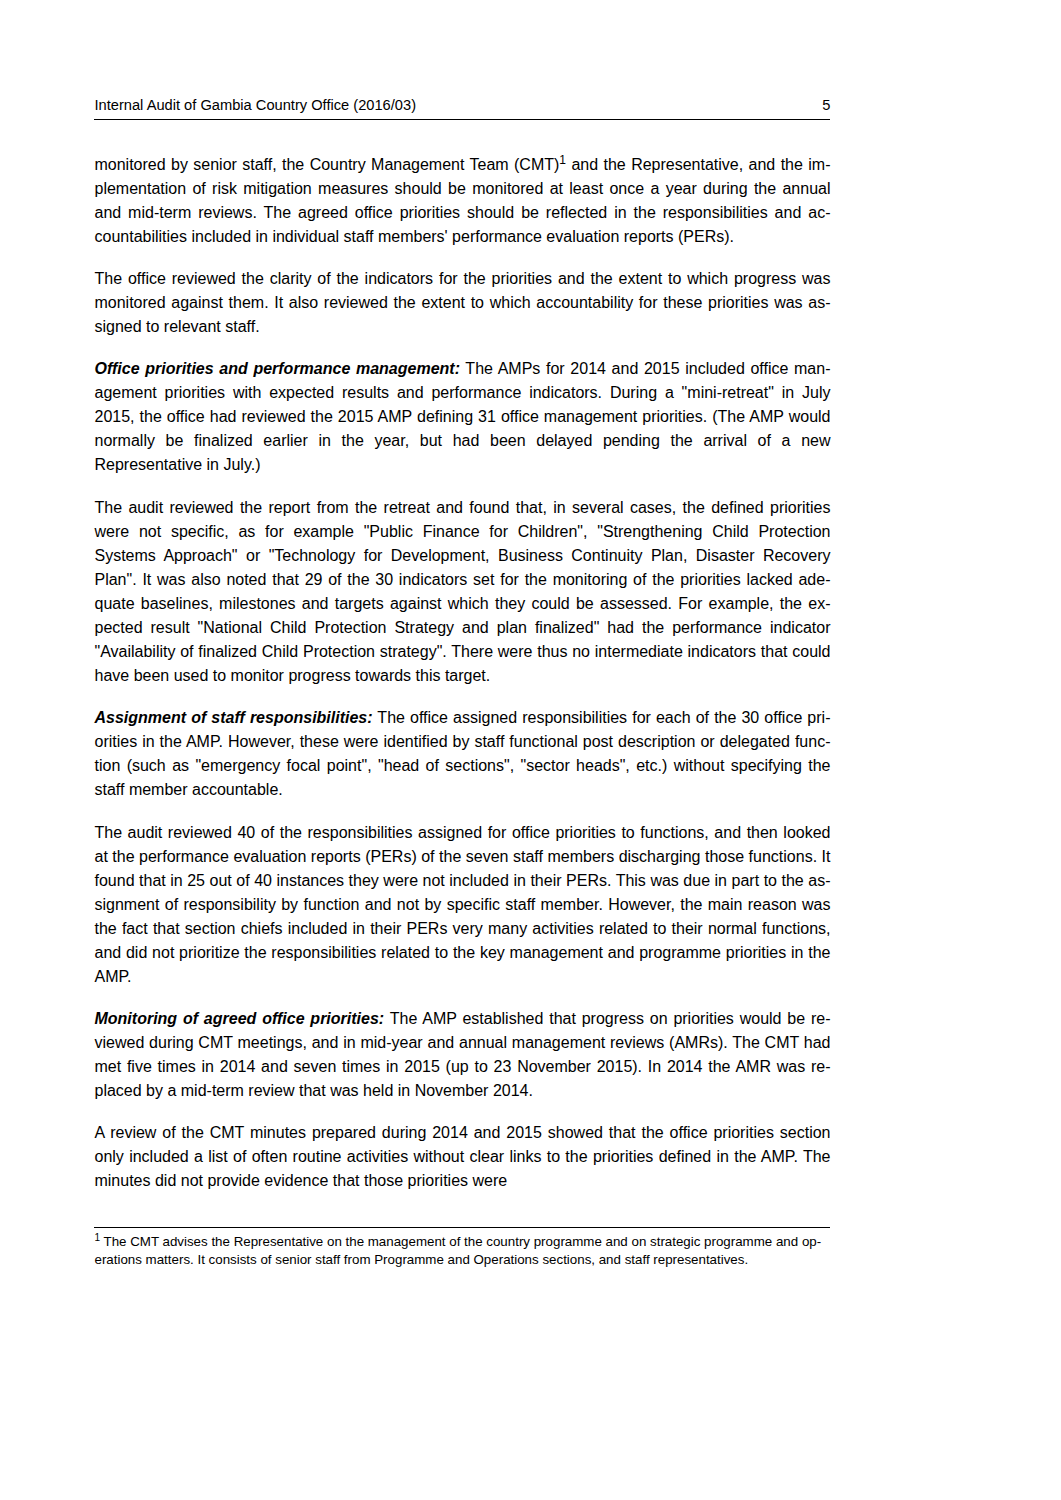Internal Audit of Gambia Country Office (2016/03)
5
monitored by senior staff, the Country Management Team (CMT)1 and the Representative, and the implementation of risk mitigation measures should be monitored at least once a year during the annual and mid-term reviews. The agreed office priorities should be reflected in the responsibilities and accountabilities included in individual staff members' performance evaluation reports (PERs).
The office reviewed the clarity of the indicators for the priorities and the extent to which progress was monitored against them. It also reviewed the extent to which accountability for these priorities was assigned to relevant staff.
Office priorities and performance management: The AMPs for 2014 and 2015 included office management priorities with expected results and performance indicators. During a "mini-retreat" in July 2015, the office had reviewed the 2015 AMP defining 31 office management priorities. (The AMP would normally be finalized earlier in the year, but had been delayed pending the arrival of a new Representative in July.)
The audit reviewed the report from the retreat and found that, in several cases, the defined priorities were not specific, as for example "Public Finance for Children", "Strengthening Child Protection Systems Approach" or "Technology for Development, Business Continuity Plan, Disaster Recovery Plan". It was also noted that 29 of the 30 indicators set for the monitoring of the priorities lacked adequate baselines, milestones and targets against which they could be assessed. For example, the expected result "National Child Protection Strategy and plan finalized" had the performance indicator "Availability of finalized Child Protection strategy". There were thus no intermediate indicators that could have been used to monitor progress towards this target.
Assignment of staff responsibilities: The office assigned responsibilities for each of the 30 office priorities in the AMP. However, these were identified by staff functional post description or delegated function (such as "emergency focal point", "head of sections", "sector heads", etc.) without specifying the staff member accountable.
The audit reviewed 40 of the responsibilities assigned for office priorities to functions, and then looked at the performance evaluation reports (PERs) of the seven staff members discharging those functions. It found that in 25 out of 40 instances they were not included in their PERs. This was due in part to the assignment of responsibility by function and not by specific staff member. However, the main reason was the fact that section chiefs included in their PERs very many activities related to their normal functions, and did not prioritize the responsibilities related to the key management and programme priorities in the AMP.
Monitoring of agreed office priorities: The AMP established that progress on priorities would be reviewed during CMT meetings, and in mid-year and annual management reviews (AMRs). The CMT had met five times in 2014 and seven times in 2015 (up to 23 November 2015). In 2014 the AMR was replaced by a mid-term review that was held in November 2014.
A review of the CMT minutes prepared during 2014 and 2015 showed that the office priorities section only included a list of often routine activities without clear links to the priorities defined in the AMP. The minutes did not provide evidence that those priorities were
1 The CMT advises the Representative on the management of the country programme and on strategic programme and operations matters. It consists of senior staff from Programme and Operations sections, and staff representatives.